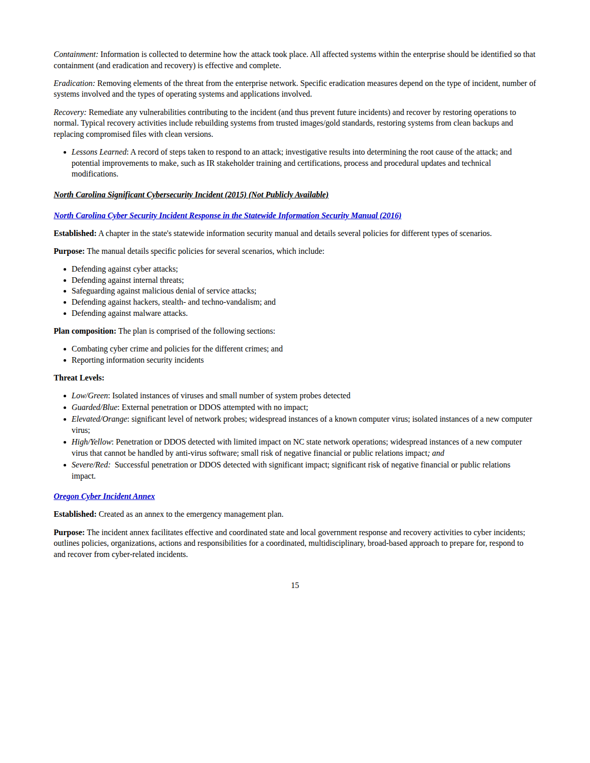Containment: Information is collected to determine how the attack took place. All affected systems within the enterprise should be identified so that containment (and eradication and recovery) is effective and complete.
Eradication: Removing elements of the threat from the enterprise network. Specific eradication measures depend on the type of incident, number of systems involved and the types of operating systems and applications involved.
Recovery: Remediate any vulnerabilities contributing to the incident (and thus prevent future incidents) and recover by restoring operations to normal. Typical recovery activities include rebuilding systems from trusted images/gold standards, restoring systems from clean backups and replacing compromised files with clean versions.
Lessons Learned: A record of steps taken to respond to an attack; investigative results into determining the root cause of the attack; and potential improvements to make, such as IR stakeholder training and certifications, process and procedural updates and technical modifications.
North Carolina Significant Cybersecurity Incident (2015) (Not Publicly Available)
North Carolina Cyber Security Incident Response in the Statewide Information Security Manual (2016)
Established: A chapter in the state's statewide information security manual and details several policies for different types of scenarios.
Purpose: The manual details specific policies for several scenarios, which include:
Defending against cyber attacks;
Defending against internal threats;
Safeguarding against malicious denial of service attacks;
Defending against hackers, stealth- and techno-vandalism; and
Defending against malware attacks.
Plan composition: The plan is comprised of the following sections:
Combating cyber crime and policies for the different crimes; and
Reporting information security incidents
Threat Levels:
Low/Green: Isolated instances of viruses and small number of system probes detected
Guarded/Blue: External penetration or DDOS attempted with no impact;
Elevated/Orange: significant level of network probes; widespread instances of a known computer virus; isolated instances of a new computer virus;
High/Yellow: Penetration or DDOS detected with limited impact on NC state network operations; widespread instances of a new computer virus that cannot be handled by anti-virus software; small risk of negative financial or public relations impact; and
Severe/Red: Successful penetration or DDOS detected with significant impact; significant risk of negative financial or public relations impact.
Oregon Cyber Incident Annex
Established: Created as an annex to the emergency management plan.
Purpose: The incident annex facilitates effective and coordinated state and local government response and recovery activities to cyber incidents; outlines policies, organizations, actions and responsibilities for a coordinated, multidisciplinary, broad-based approach to prepare for, respond to and recover from cyber-related incidents.
15